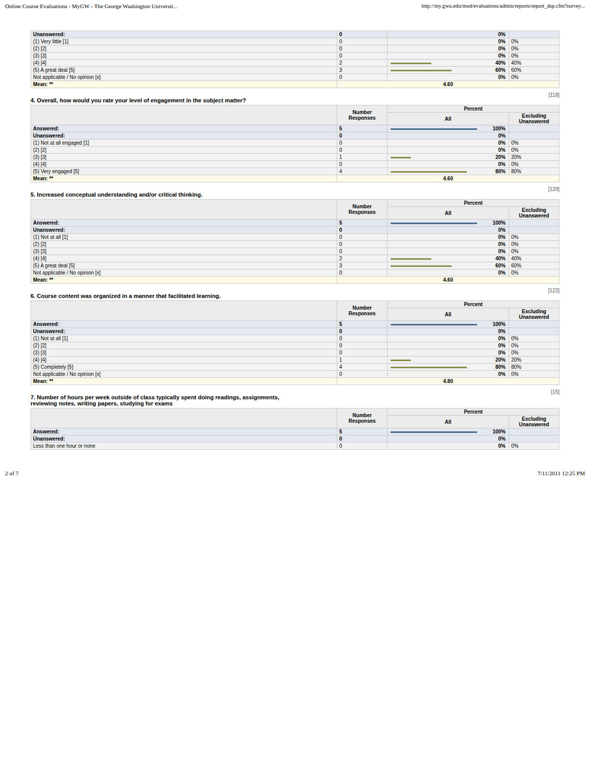Online Course Evaluations - MyGW - The George Washington Universit... http://my.gwu.edu/mod/evaluations/admin/reports/report_dsp.cfm?survey...
| Unanswered: | 0 | 0% | |
| (1) Very little [1] | 0 | 0% | 0% |
| (2) [2] | 0 | 0% | 0% |
| (3) [3] | 0 | 0% | 0% |
| (4) [4] | 2 | 40% | 40% |
| (5) A great deal [5] | 3 | 60% | 60% |
| Not applicable / No opinion [x] | 0 | 0% | 0% |
| Mean: ** | 4.60 |
4. Overall, how would you rate your level of engagement in the subject matter?[118]
| | Number Responses | Percent |
| --- | --- | --- |
| All | Excluding Unanswered |
| Answered: | 5 | 100% | |
| Unanswered: | 0 | 0% | |
| (1) Not at all engaged [1] | 0 | 0% | 0% |
| (2) [2] | 0 | 0% | 0% |
| (3) [3] | 1 | 20% | 20% |
| (4) [4] | 0 | 0% | 0% |
| (5) Very engaged [5] | 4 | 80% | 80% |
| Mean: ** | 4.60 |
5. Increased conceptual understanding and/or critical thinking.[129]
| | Number Responses | Percent |
| --- | --- | --- |
| All | Excluding Unanswered |
| Answered: | 5 | 100% | |
| Unanswered: | 0 | 0% | |
| (1) Not at all [1] | 0 | 0% | 0% |
| (2) [2] | 0 | 0% | 0% |
| (3) [3] | 0 | 0% | 0% |
| (4) [4] | 2 | 40% | 40% |
| (5) A great deal [5] | 3 | 60% | 60% |
| Not applicable / No opinion [x] | 0 | 0% | 0% |
| Mean: ** | 4.60 |
6. Course content was organized in a manner that facilitated learning.[122]
| | Number Responses | Percent |
| --- | --- | --- |
| All | Excluding Unanswered |
| Answered: | 5 | 100% | |
| Unanswered: | 0 | 0% | |
| (1) Not at all [1] | 0 | 0% | 0% |
| (2) [2] | 0 | 0% | 0% |
| (3) [3] | 0 | 0% | 0% |
| (4) [4] | 1 | 20% | 20% |
| (5) Completely [5] | 4 | 80% | 80% |
| Not applicable / No opinion [x] | 0 | 0% | 0% |
| Mean: ** | 4.80 |
7. Number of hours per week outside of class typically spent doing readings, assignments,
reviewing notes, writing papers, studying for exams[15]
| | Number Responses | Percent |
| --- | --- | --- |
| All | Excluding Unanswered |
| Answered: | 5 | 100% | |
| Unanswered: | 0 | 0% | |
| Less than one hour or none | 0 | 0% | 0% |
2 of 7 7/11/2011 12:25 PM